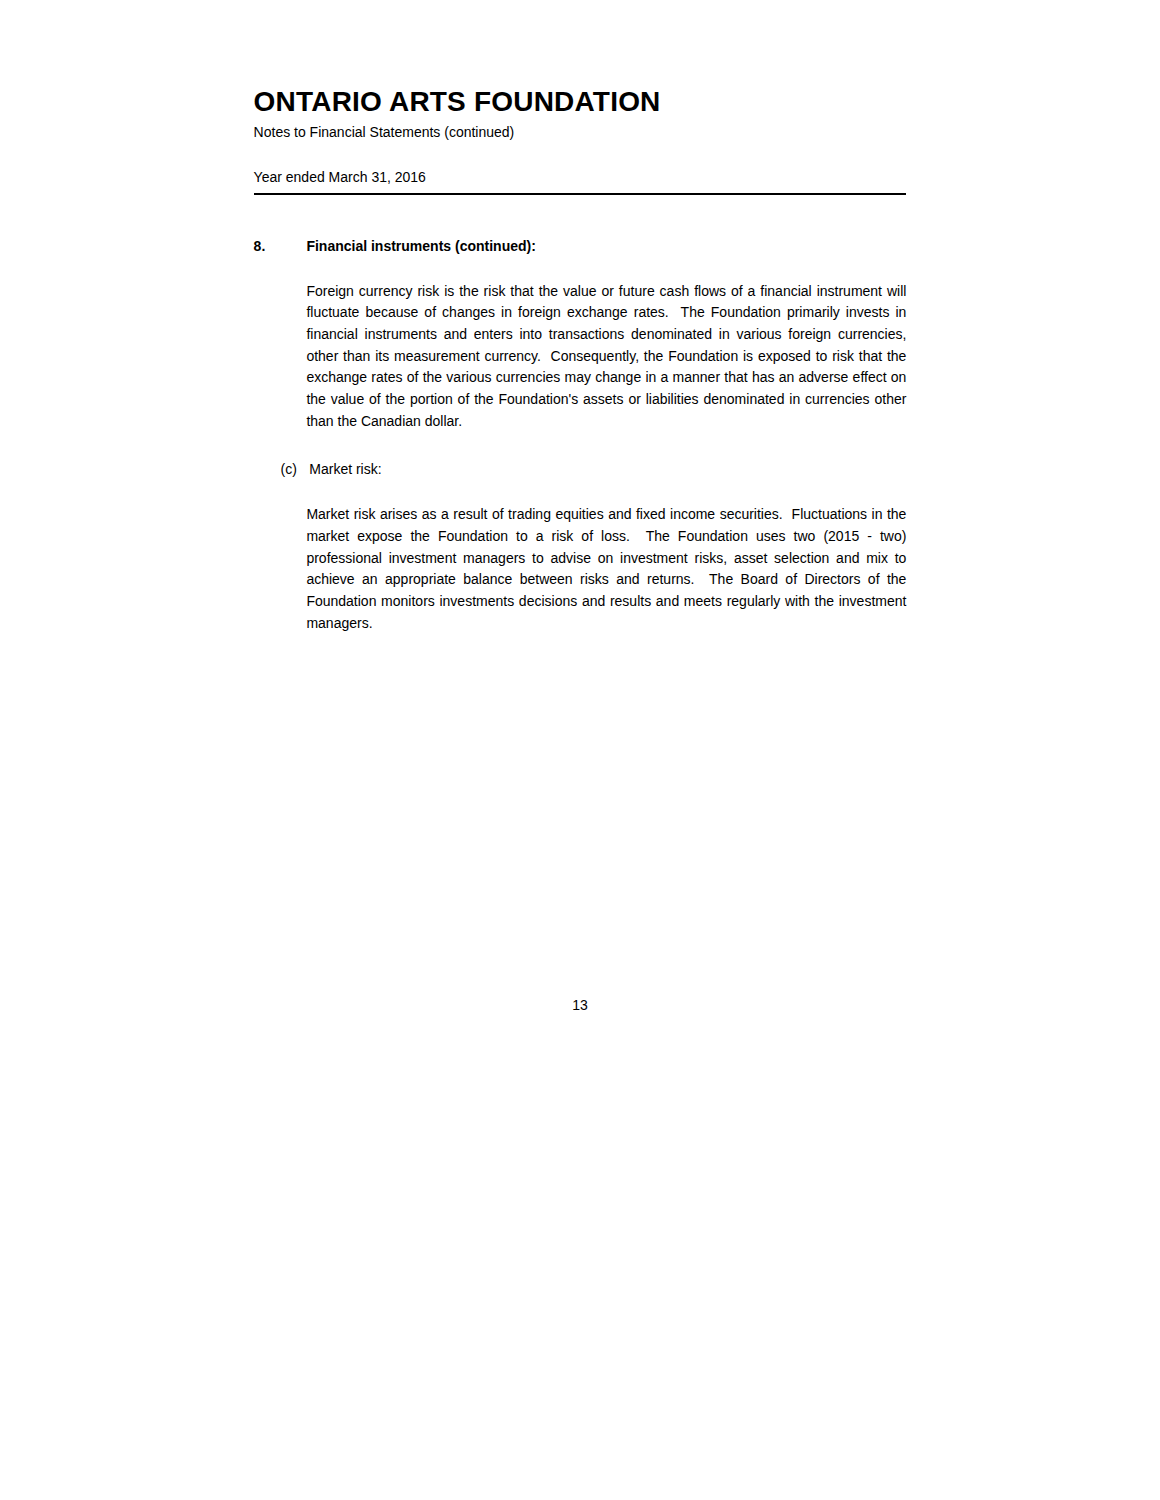ONTARIO ARTS FOUNDATION
Notes to Financial Statements (continued)
Year ended March 31, 2016
8. Financial instruments (continued):
Foreign currency risk is the risk that the value or future cash flows of a financial instrument will fluctuate because of changes in foreign exchange rates. The Foundation primarily invests in financial instruments and enters into transactions denominated in various foreign currencies, other than its measurement currency. Consequently, the Foundation is exposed to risk that the exchange rates of the various currencies may change in a manner that has an adverse effect on the value of the portion of the Foundation's assets or liabilities denominated in currencies other than the Canadian dollar.
(c) Market risk:
Market risk arises as a result of trading equities and fixed income securities. Fluctuations in the market expose the Foundation to a risk of loss. The Foundation uses two (2015 - two) professional investment managers to advise on investment risks, asset selection and mix to achieve an appropriate balance between risks and returns. The Board of Directors of the Foundation monitors investments decisions and results and meets regularly with the investment managers.
13